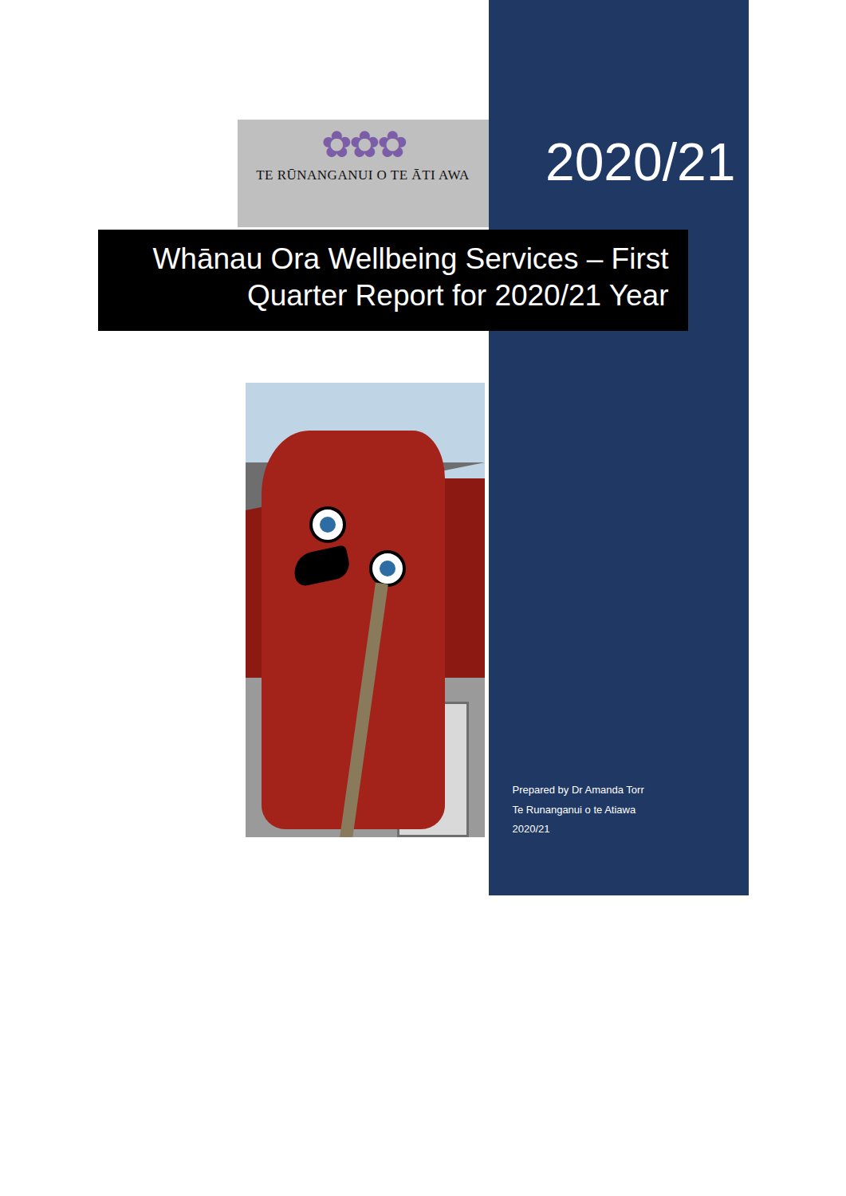✿✿✿
TE RŪNANGANUI O TE ĀTI AWA
2020/21
Whānau Ora Wellbeing Services – First Quarter Report for 2020/21 Year
Prepared by Dr Amanda Torr
Te Runanganui o te Atiawa
2020/21